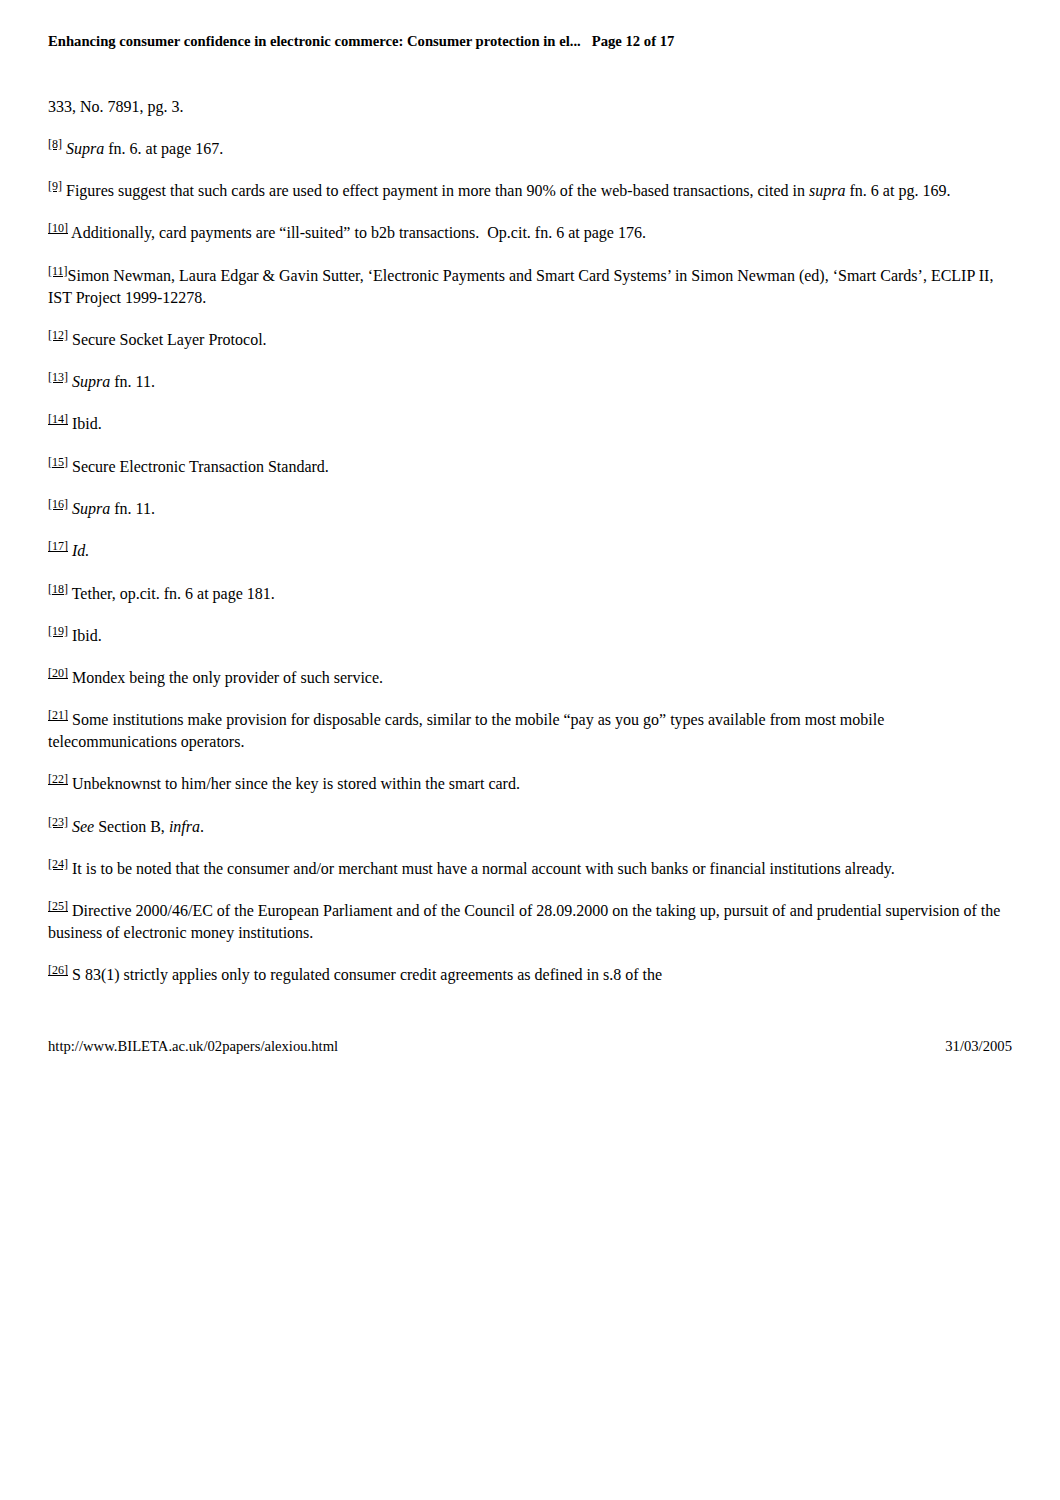Enhancing consumer confidence in electronic commerce: Consumer protection in el... Page 12 of 17
333, No. 7891, pg. 3.
[8] Supra fn. 6. at page 167.
[9] Figures suggest that such cards are used to effect payment in more than 90% of the web-based transactions, cited in supra fn. 6 at pg. 169.
[10] Additionally, card payments are “ill-suited” to b2b transactions. Op.cit. fn. 6 at page 176.
[11]Simon Newman, Laura Edgar & Gavin Sutter, ‘Electronic Payments and Smart Card Systems’ in Simon Newman (ed), ‘Smart Cards’, ECLIP II, IST Project 1999-12278.
[12] Secure Socket Layer Protocol.
[13] Supra fn. 11.
[14] Ibid.
[15] Secure Electronic Transaction Standard.
[16] Supra fn. 11.
[17] Id.
[18] Tether, op.cit. fn. 6 at page 181.
[19] Ibid.
[20] Mondex being the only provider of such service.
[21] Some institutions make provision for disposable cards, similar to the mobile “pay as you go” types available from most mobile telecommunications operators.
[22] Unbeknownst to him/her since the key is stored within the smart card.
[23] See Section B, infra.
[24] It is to be noted that the consumer and/or merchant must have a normal account with such banks or financial institutions already.
[25] Directive 2000/46/EC of the European Parliament and of the Council of 28.09.2000 on the taking up, pursuit of and prudential supervision of the business of electronic money institutions.
[26] S 83(1) strictly applies only to regulated consumer credit agreements as defined in s.8 of the
http://www.BILETA.ac.uk/02papers/alexiou.html 31/03/2005